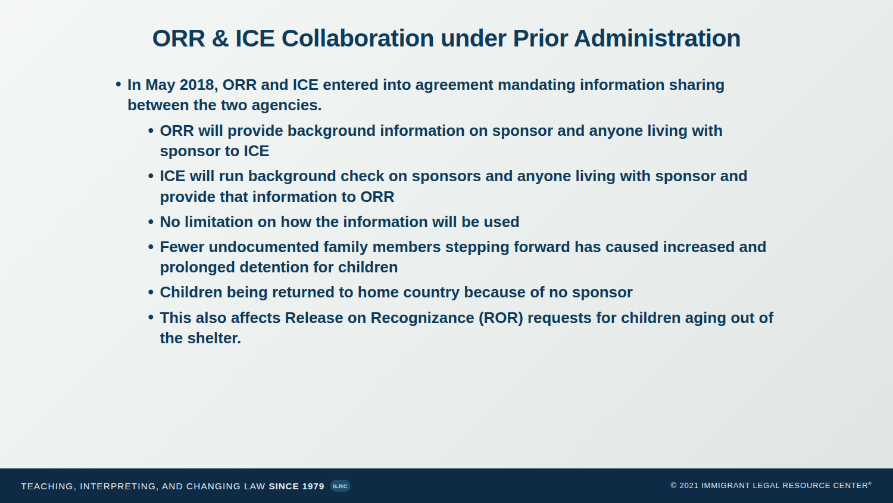ORR & ICE Collaboration under Prior Administration
In May 2018, ORR and ICE entered into agreement mandating information sharing between the two agencies.
ORR will provide background information on sponsor and anyone living with sponsor to ICE
ICE will run background check on sponsors and anyone living with sponsor and provide that information to ORR
No limitation on how the information will be used
Fewer undocumented family members stepping forward has caused increased and prolonged detention for children
Children being returned to home country because of no sponsor
This also affects Release on Recognizance (ROR) requests for children aging out of the shelter.
Teaching, Interpreting, and Changing Law Since 1979 ilrc
© 2021 Immigrant Legal Resource Center®